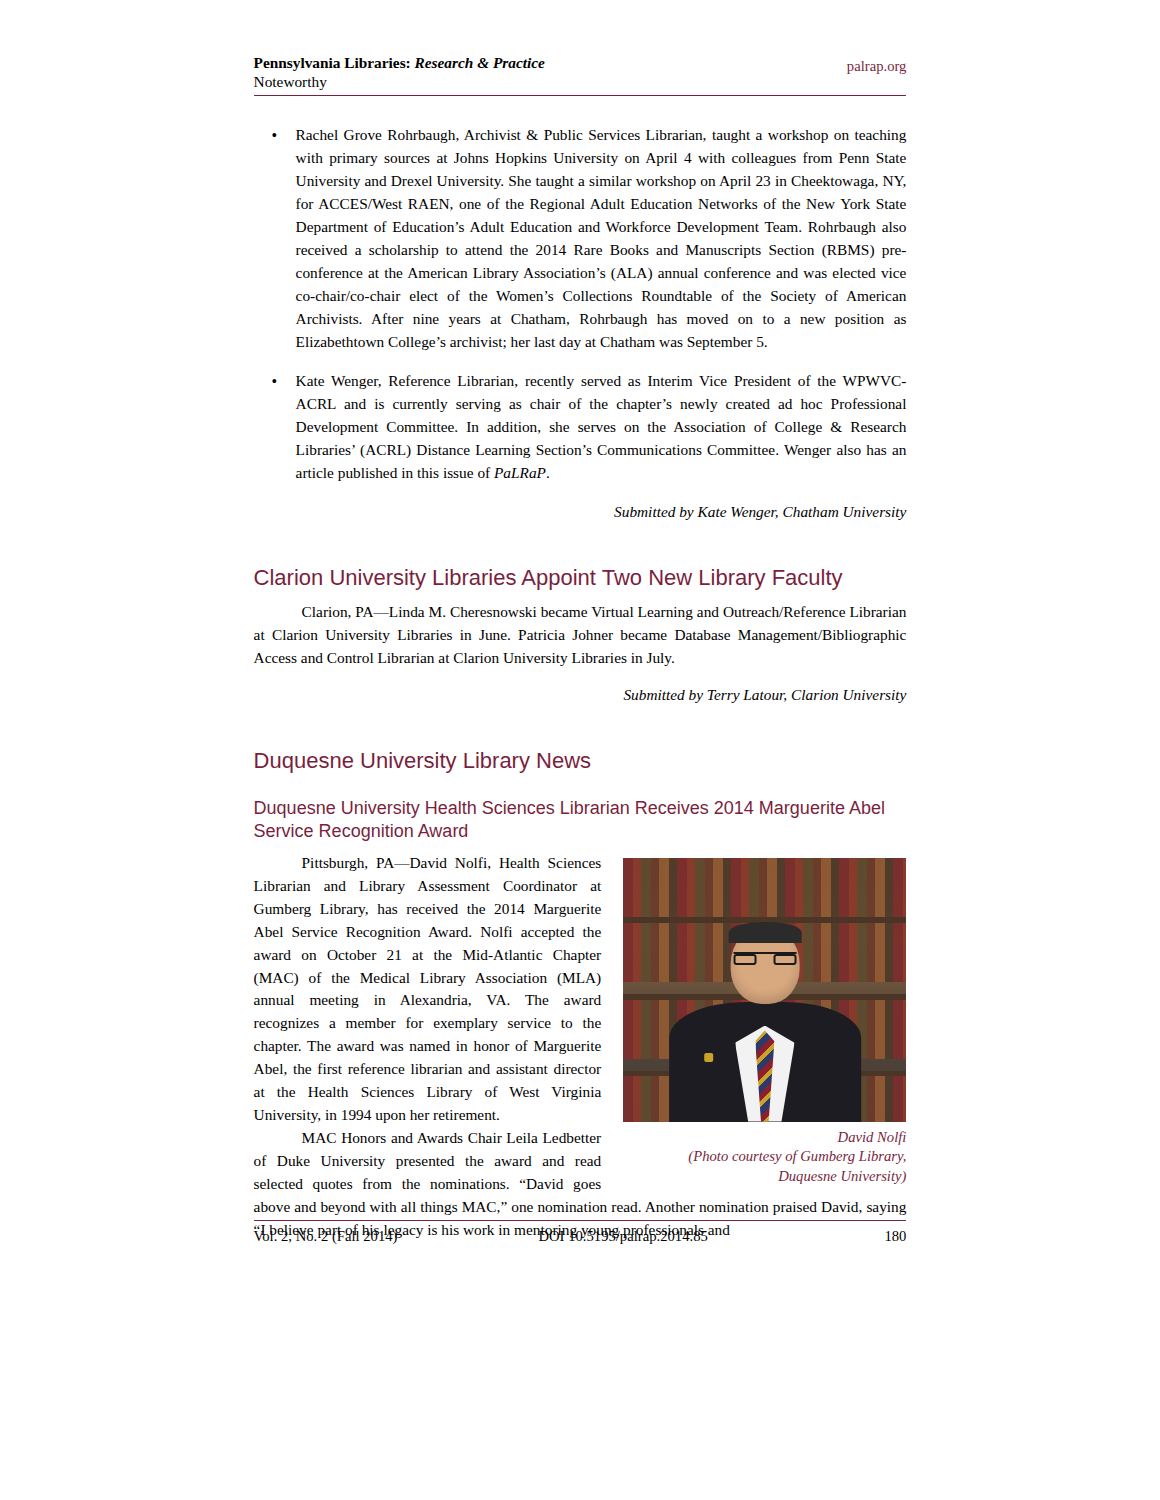Pennsylvania Libraries: Research & Practice
Noteworthy
palrap.org
Rachel Grove Rohrbaugh, Archivist & Public Services Librarian, taught a workshop on teaching with primary sources at Johns Hopkins University on April 4 with colleagues from Penn State University and Drexel University. She taught a similar workshop on April 23 in Cheektowaga, NY, for ACCES/West RAEN, one of the Regional Adult Education Networks of the New York State Department of Education’s Adult Education and Workforce Development Team. Rohrbaugh also received a scholarship to attend the 2014 Rare Books and Manuscripts Section (RBMS) pre-conference at the American Library Association’s (ALA) annual conference and was elected vice co-chair/co-chair elect of the Women’s Collections Roundtable of the Society of American Archivists. After nine years at Chatham, Rohrbaugh has moved on to a new position as Elizabethtown College’s archivist; her last day at Chatham was September 5.
Kate Wenger, Reference Librarian, recently served as Interim Vice President of the WPWVC-ACRL and is currently serving as chair of the chapter’s newly created ad hoc Professional Development Committee. In addition, she serves on the Association of College & Research Libraries’ (ACRL) Distance Learning Section’s Communications Committee. Wenger also has an article published in this issue of PaLRaP.
Submitted by Kate Wenger, Chatham University
Clarion University Libraries Appoint Two New Library Faculty
Clarion, PA—Linda M. Cheresnowski became Virtual Learning and Outreach/Reference Librarian at Clarion University Libraries in June. Patricia Johner became Database Management/Bibliographic Access and Control Librarian at Clarion University Libraries in July.
Submitted by Terry Latour, Clarion University
Duquesne University Library News
Duquesne University Health Sciences Librarian Receives 2014 Marguerite Abel Service Recognition Award
David Nolfi
(Photo courtesy of Gumberg Library,
Duquesne University)
Pittsburgh, PA—David Nolfi, Health Sciences Librarian and Library Assessment Coordinator at Gumberg Library, has received the 2014 Marguerite Abel Service Recognition Award. Nolfi accepted the award on October 21 at the Mid-Atlantic Chapter (MAC) of the Medical Library Association (MLA) annual meeting in Alexandria, VA. The award recognizes a member for exemplary service to the chapter. The award was named in honor of Marguerite Abel, the first reference librarian and assistant director at the Health Sciences Library of West Virginia University, in 1994 upon her retirement.
MAC Honors and Awards Chair Leila Ledbetter of Duke University presented the award and read selected quotes from the nominations. “David goes above and beyond with all things MAC,” one nomination read. Another nomination praised David, saying “I believe part of his legacy is his work in mentoring young professionals and
Vol. 2, No. 2 (Fall 2014)
DOI 10.5195/palrap.2014.85
180